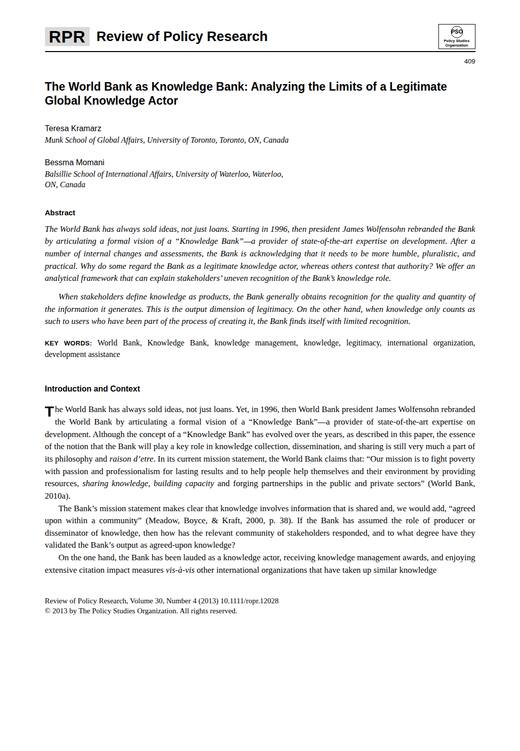RPR
Review of Policy Research
PSO Policy Studies
Organization
409
The World Bank as Knowledge Bank: Analyzing the Limits of a Legitimate Global Knowledge Actor
Teresa Kramarz
Munk School of Global Affairs, University of Toronto, Toronto, ON, Canada
Bessma Momani
Balsillie School of International Affairs, University of Waterloo, Waterloo,
ON, Canada
Abstract
The World Bank has always sold ideas, not just loans. Starting in 1996, then president James Wolfensohn rebranded the Bank by articulating a formal vision of a “Knowledge Bank”—a provider of state-of-the-art expertise on development. After a number of internal changes and assessments, the Bank is acknowledging that it needs to be more humble, pluralistic, and practical. Why do some regard the Bank as a legitimate knowledge actor, whereas others contest that authority? We offer an analytical framework that can explain stakeholders’ uneven recognition of the Bank’s knowledge role.
When stakeholders define knowledge as products, the Bank generally obtains recognition for the quality and quantity of the information it generates. This is the output dimension of legitimacy. On the other hand, when knowledge only counts as such to users who have been part of the process of creating it, the Bank finds itself with limited recognition.
KEY WORDS: World Bank, Knowledge Bank, knowledge management, knowledge, legitimacy, international organization, development assistance
Introduction and Context
The World Bank has always sold ideas, not just loans. Yet, in 1996, then World Bank president James Wolfensohn rebranded the World Bank by articulating a formal vision of a “Knowledge Bank”—a provider of state-of-the-art expertise on development. Although the concept of a “Knowledge Bank” has evolved over the years, as described in this paper, the essence of the notion that the Bank will play a key role in knowledge collection, dissemination, and sharing is still very much a part of its philosophy and raison d’etre. In its current mission statement, the World Bank claims that: “Our mission is to fight poverty with passion and professionalism for lasting results and to help people help themselves and their environment by providing resources, sharing knowledge, building capacity and forging partnerships in the public and private sectors” (World Bank, 2010a).
The Bank’s mission statement makes clear that knowledge involves information that is shared and, we would add, “agreed upon within a community” (Meadow, Boyce, & Kraft, 2000, p. 38). If the Bank has assumed the role of producer or disseminator of knowledge, then how has the relevant community of stakeholders responded, and to what degree have they validated the Bank’s output as agreed-upon knowledge?
On the one hand, the Bank has been lauded as a knowledge actor, receiving knowledge management awards, and enjoying extensive citation impact measures vis-à-vis other international organizations that have taken up similar knowledge
Review of Policy Research, Volume 30, Number 4 (2013) 10.1111/ropr.12028
© 2013 by The Policy Studies Organization. All rights reserved.